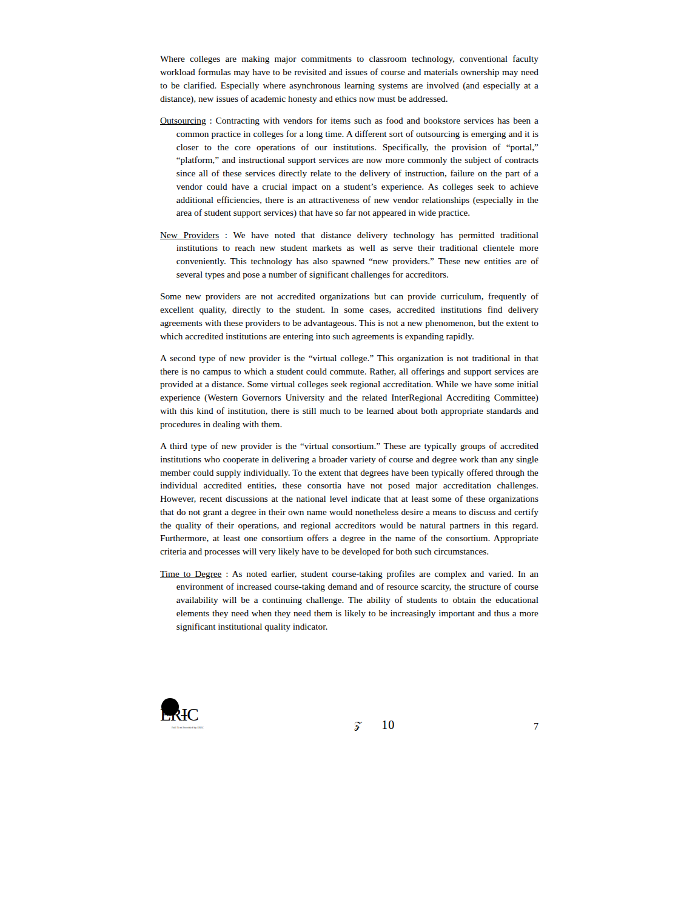Where colleges are making major commitments to classroom technology, conventional faculty workload formulas may have to be revisited and issues of course and materials ownership may need to be clarified. Especially where asynchronous learning systems are involved (and especially at a distance), new issues of academic honesty and ethics now must be addressed.
Outsourcing : Contracting with vendors for items such as food and bookstore services has been a common practice in colleges for a long time. A different sort of outsourcing is emerging and it is closer to the core operations of our institutions. Specifically, the provision of “portal,” “platform,” and instructional support services are now more commonly the subject of contracts since all of these services directly relate to the delivery of instruction, failure on the part of a vendor could have a crucial impact on a student’s experience. As colleges seek to achieve additional efficiencies, there is an attractiveness of new vendor relationships (especially in the area of student support services) that have so far not appeared in wide practice.
New Providers : We have noted that distance delivery technology has permitted traditional institutions to reach new student markets as well as serve their traditional clientele more conveniently. This technology has also spawned “new providers.” These new entities are of several types and pose a number of significant challenges for accreditors.
Some new providers are not accredited organizations but can provide curriculum, frequently of excellent quality, directly to the student. In some cases, accredited institutions find delivery agreements with these providers to be advantageous. This is not a new phenomenon, but the extent to which accredited institutions are entering into such agreements is expanding rapidly.
A second type of new provider is the “virtual college.” This organization is not traditional in that there is no campus to which a student could commute. Rather, all offerings and support services are provided at a distance. Some virtual colleges seek regional accreditation. While we have some initial experience (Western Governors University and the related InterRegional Accrediting Committee) with this kind of institution, there is still much to be learned about both appropriate standards and procedures in dealing with them.
A third type of new provider is the “virtual consortium.” These are typically groups of accredited institutions who cooperate in delivering a broader variety of course and degree work than any single member could supply individually. To the extent that degrees have been typically offered through the individual accredited entities, these consortia have not posed major accreditation challenges. However, recent discussions at the national level indicate that at least some of these organizations that do not grant a degree in their own name would nonetheless desire a means to discuss and certify the quality of their operations, and regional accreditors would be natural partners in this regard. Furthermore, at least one consortium offers a degree in the name of the consortium. Appropriate criteria and processes will very likely have to be developed for both such circumstances.
Time to Degree : As noted earlier, student course-taking profiles are complex and varied. In an environment of increased course-taking demand and of resource scarcity, the structure of course availability will be a continuing challenge. The ability of students to obtain the educational elements they need when they need them is likely to be increasingly important and thus a more significant institutional quality indicator.
ERIC
Full Text Provided by ERIC
𝒵 10
7